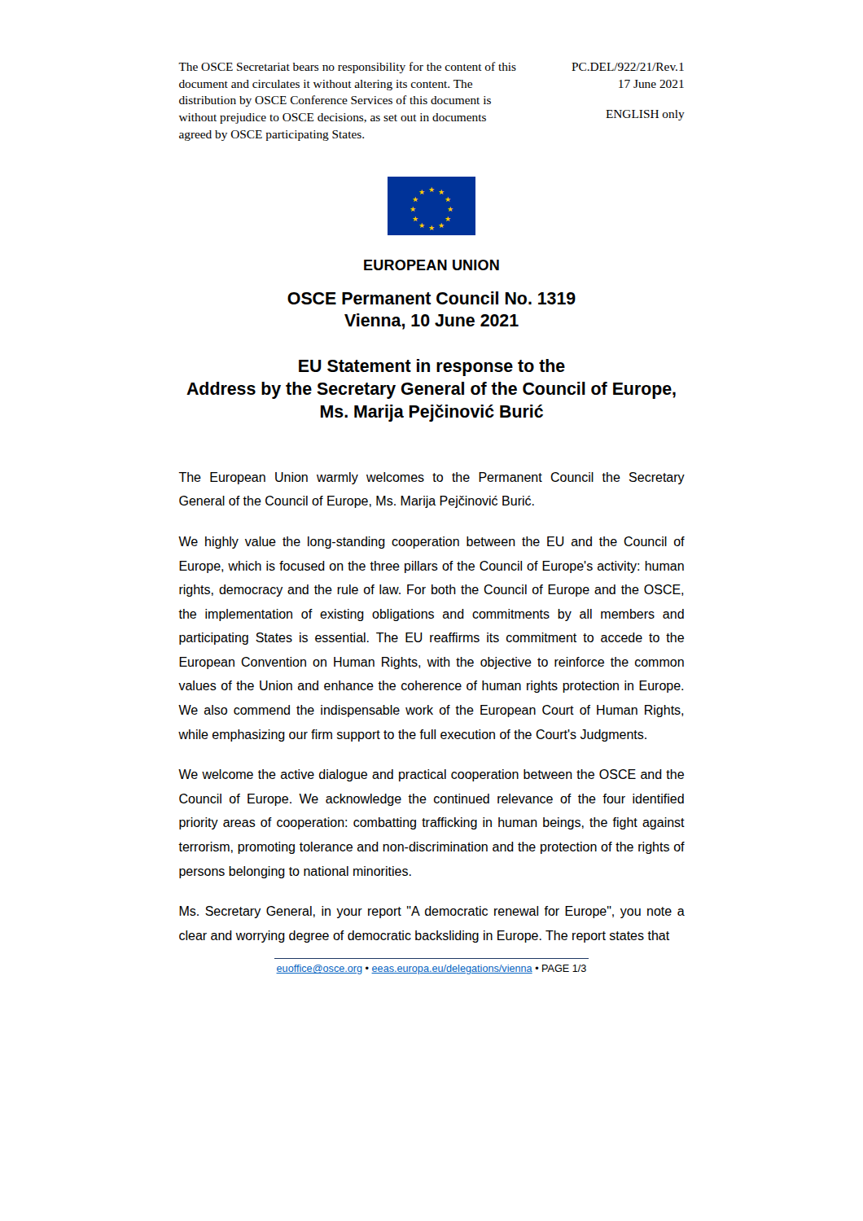The OSCE Secretariat bears no responsibility for the content of this document and circulates it without altering its content. The distribution by OSCE Conference Services of this document is without prejudice to OSCE decisions, as set out in documents agreed by OSCE participating States.
PC.DEL/922/21/Rev.1 17 June 2021 ENGLISH only
★ ★ ★ ★ ★ ★ ★ ★ ★ ★ ★ ★
EUROPEAN UNION
OSCE Permanent Council No. 1319
Vienna, 10 June 2021
EU Statement in response to the
Address by the Secretary General of the Council of Europe,
Ms. Marija Pejčinović Burić
The European Union warmly welcomes to the Permanent Council the Secretary General of the Council of Europe, Ms. Marija Pejčinović Burić.
We highly value the long-standing cooperation between the EU and the Council of Europe, which is focused on the three pillars of the Council of Europe's activity: human rights, democracy and the rule of law. For both the Council of Europe and the OSCE, the implementation of existing obligations and commitments by all members and participating States is essential. The EU reaffirms its commitment to accede to the European Convention on Human Rights, with the objective to reinforce the common values of the Union and enhance the coherence of human rights protection in Europe. We also commend the indispensable work of the European Court of Human Rights, while emphasizing our firm support to the full execution of the Court's Judgments.
We welcome the active dialogue and practical cooperation between the OSCE and the Council of Europe. We acknowledge the continued relevance of the four identified priority areas of cooperation: combatting trafficking in human beings, the fight against terrorism, promoting tolerance and non-discrimination and the protection of the rights of persons belonging to national minorities.
Ms. Secretary General, in your report "A democratic renewal for Europe", you note a clear and worrying degree of democratic backsliding in Europe. The report states that
euoffice@osce.org • eeas.europa.eu/delegations/vienna • PAGE 1/3